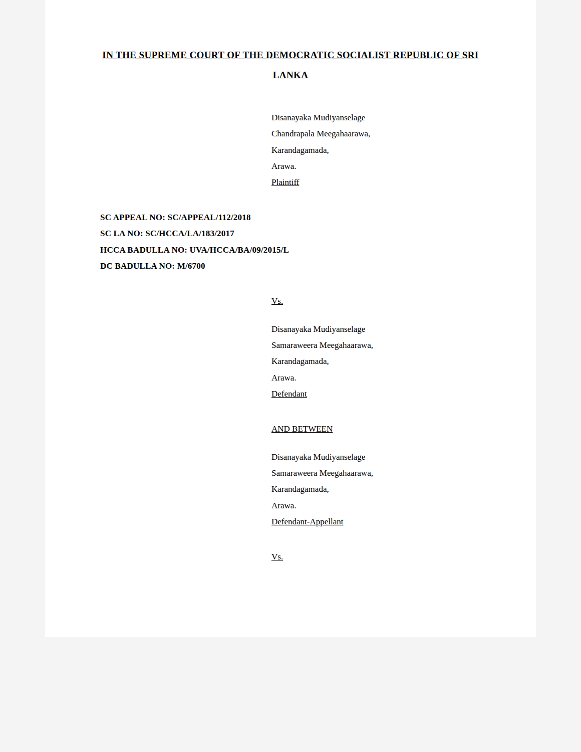In the Supreme Court of the Democratic Socialist Republic of Sri Lanka
Disanayaka Mudiyanselage
Chandrapala Meegahaarawa,
Karandagamada,
Arawa.
Plaintiff
SC APPEAL NO: SC/APPEAL/112/2018
SC LA NO: SC/HCCA/LA/183/2017
HCCA BADULLA NO: UVA/HCCA/BA/09/2015/L
DC BADULLA NO: M/6700
Vs.
Disanayaka Mudiyanselage
Samaraweera Meegahaarawa,
Karandagamada,
Arawa.
Defendant
AND BETWEEN
Disanayaka Mudiyanselage
Samaraweera Meegahaarawa,
Karandagamada,
Arawa.
Defendant-Appellant
Vs.